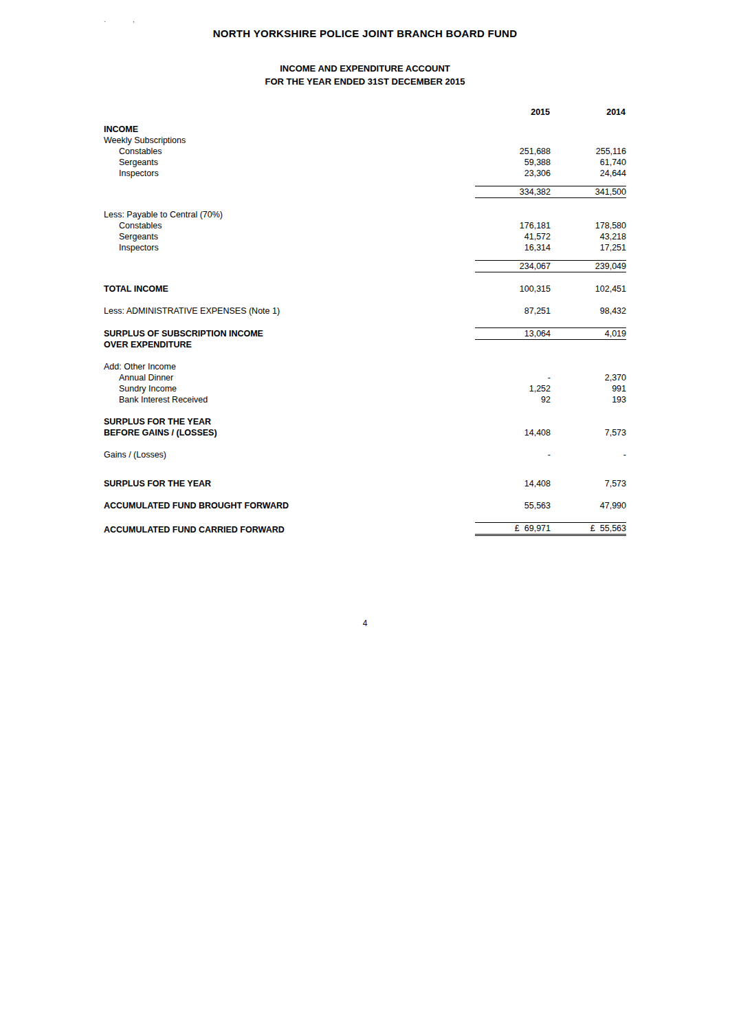. ,
NORTH YORKSHIRE POLICE JOINT BRANCH BOARD FUND
INCOME AND EXPENDITURE ACCOUNT
FOR THE YEAR ENDED 31ST DECEMBER 2015
| | 2015 | 2014 |
| INCOME | | |
| Weekly Subscriptions | | |
| Constables | 251,688 | 255,116 |
| Sergeants | 59,388 | 61,740 |
| Inspectors | 23,306 | 24,644 |
| | 334,382 | 341,500 |
| Less: Payable to Central (70%) | | |
| Constables | 176,181 | 178,580 |
| Sergeants | 41,572 | 43,218 |
| Inspectors | 16,314 | 17,251 |
| | 234,067 | 239,049 |
| TOTAL INCOME | 100,315 | 102,451 |
| Less: ADMINISTRATIVE EXPENSES (Note 1) | 87,251 | 98,432 |
| SURPLUS OF SUBSCRIPTION INCOME | 13,064 | 4,019 |
| OVER EXPENDITURE | | |
| Add: Other Income | | |
| Annual Dinner | - | 2,370 |
| Sundry Income | 1,252 | 991 |
| Bank Interest Received | 92 | 193 |
| SURPLUS FOR THE YEAR | | |
| BEFORE GAINS / (LOSSES) | 14,408 | 7,573 |
| Gains / (Losses) | - | - |
| SURPLUS FOR THE YEAR | 14,408 | 7,573 |
| ACCUMULATED FUND BROUGHT FORWARD | 55,563 | 47,990 |
| ACCUMULATED FUND CARRIED FORWARD | £ 69,971 | £ 55,563 |
4